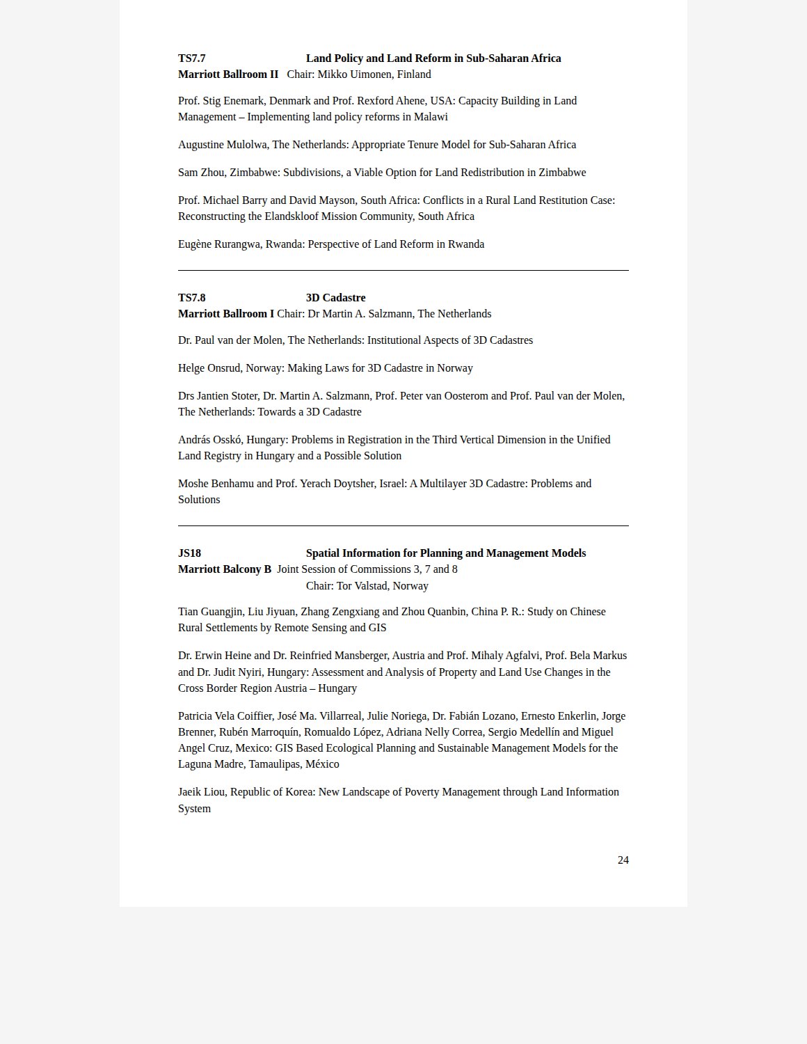TS7.7 Land Policy and Land Reform in Sub-Saharan Africa
Marriott Ballroom II Chair: Mikko Uimonen, Finland
Prof. Stig Enemark, Denmark and Prof. Rexford Ahene, USA: Capacity Building in Land Management – Implementing land policy reforms in Malawi
Augustine Mulolwa, The Netherlands: Appropriate Tenure Model for Sub-Saharan Africa
Sam Zhou, Zimbabwe: Subdivisions, a Viable Option for Land Redistribution in Zimbabwe
Prof. Michael Barry and David Mayson, South Africa: Conflicts in a Rural Land Restitution Case: Reconstructing the Elandskloof Mission Community, South Africa
Eugène Rurangwa, Rwanda: Perspective of Land Reform in Rwanda
TS7.83D Cadastre
Marriott Ballroom I Chair: Dr Martin A. Salzmann, The Netherlands
Dr. Paul van der Molen, The Netherlands: Institutional Aspects of 3D Cadastres
Helge Onsrud, Norway: Making Laws for 3D Cadastre in Norway
Drs Jantien Stoter, Dr. Martin A. Salzmann, Prof. Peter van Oosterom and Prof. Paul van der Molen, The Netherlands: Towards a 3D Cadastre
András Osskó, Hungary: Problems in Registration in the Third Vertical Dimension in the Unified Land Registry in Hungary and a Possible Solution
Moshe Benhamu and Prof. Yerach Doytsher, Israel: A Multilayer 3D Cadastre: Problems and Solutions
JS18 Spatial Information for Planning and Management Models
Marriott Balcony B Joint Session of Commissions 3, 7 and 8 Chair: Tor Valstad, Norway
Tian Guangjin, Liu Jiyuan, Zhang Zengxiang and Zhou Quanbin, China P. R.: Study on Chinese Rural Settlements by Remote Sensing and GIS
Dr. Erwin Heine and Dr. Reinfried Mansberger, Austria and Prof. Mihaly Agfalvi, Prof. Bela Markus and Dr. Judit Nyiri, Hungary: Assessment and Analysis of Property and Land Use Changes in the Cross Border Region Austria – Hungary
Patricia Vela Coiffier, José Ma. Villarreal, Julie Noriega, Dr. Fabián Lozano, Ernesto Enkerlin, Jorge Brenner, Rubén Marroquín, Romualdo López, Adriana Nelly Correa, Sergio Medellín and Miguel Angel Cruz, Mexico: GIS Based Ecological Planning and Sustainable Management Models for the Laguna Madre, Tamaulipas, México
Jaeik Liou, Republic of Korea: New Landscape of Poverty Management through Land Information System
24